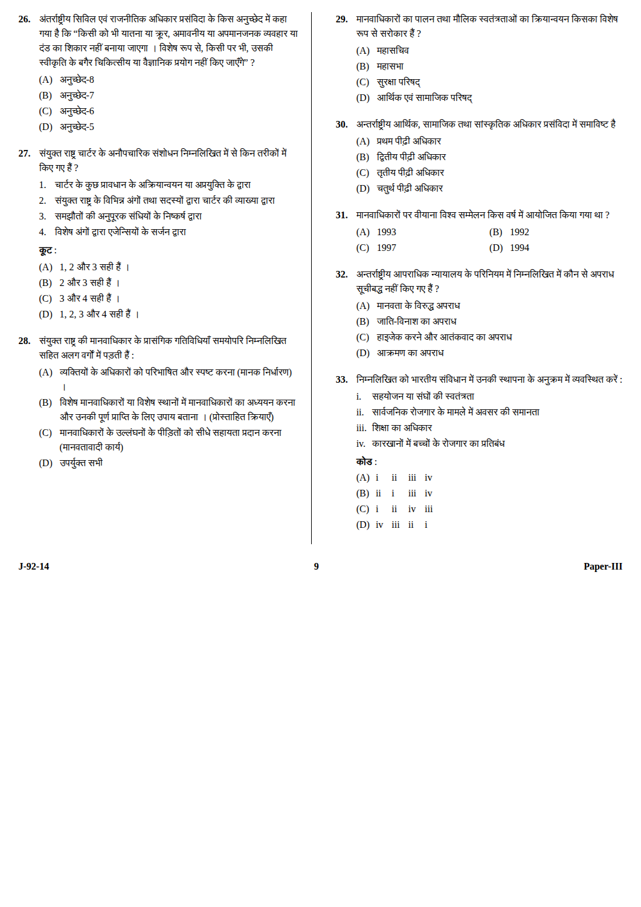26.
अंतर्राष्ट्रीय सिविल एवं राजनीतिक अधिकार प्रसंविदा के किस अनुच्छेद में कहा गया है कि “किसी को भी यातना या क्रूर, अमावनीय या अपमानजनक व्यवहार या दंड का शिकार नहीं बनाया जाएगा । विशेष रूप से, किसी पर भी, उसकी स्वीकृति के बगैर चिकित्सीय या वैज्ञानिक प्रयोग नहीं किए जाएँगे” ?
(A) अनुच्छेद-8
(B) अनुच्छेद-7
(C) अनुच्छेद-6
(D) अनुच्छेद-5
27.
संयुक्त राष्ट्र चार्टर के अनौपचारिक संशोधन निम्नलिखित में से किन तरीकों में किए गए हैं ?
1. चार्टर के कुछ प्रावधान के अक्रियान्वयन या अप्रयुक्ति के द्वारा
2. संयुक्त राष्ट्र के विभिन्न अंगों तथा सदस्यों द्वारा चार्टर की व्याख्या द्वारा
3. समझौतों की अनुपूरक संधियों के निष्कर्ष द्वारा
4. विशेष अंगों द्वारा एजेन्सियों के सर्जन द्वारा
कूट :
(A) 1, 2 और 3 सही हैं ।
(B) 2 और 3 सही हैं ।
(C) 3 और 4 सही हैं ।
(D) 1, 2, 3 और 4 सही हैं ।
28.
संयुक्त राष्ट्र की मानवाधिकार के प्रासंगिक गतिविधियाँ समयोपरि निम्नलिखित सहित अलग वर्गों में पड़ती हैं :
(A) व्यक्तियों के अधिकारों को परिभाषित और स्पष्ट करना (मानक निर्धारण) ।
(B) विशेष मानवाधिकारों या विशेष स्थानों में मानवाधिकारों का अध्ययन करना और उनकी पूर्ण प्राप्ति के लिए उपाय बताना । (प्रोस्ताहित क्रियाएँ)
(C) मानवाधिकारों के उल्लंघनों के पीड़ितों को सीधे सहायता प्रदान करना (मानवतावादी कार्य)
(D) उपर्युक्त सभी
29.
मानवाधिकारों का पालन तथा मौलिक स्वतंत्रताओं का क्रियान्वयन किसका विशेष रूप से सरोकार हैं ?
(A) महासचिव
(B) महासभा
(C) सुरक्षा परिषद्
(D) आर्थिक एवं सामाजिक परिषद्
30.
अन्तर्राष्ट्रीय आर्थिक, सामाजिक तथा सांस्कृतिक अधिकार प्रसंविदा में समाविष्ट है
(A) प्रथम पीढ़ी अधिकार
(B) द्वितीय पीढ़ी अधिकार
(C) तृतीय पीढ़ी अधिकार
(D) चतुर्थ पीढ़ी अधिकार
31.
मानवाधिकारों पर वीयाना विश्व सम्मेलन किस वर्ष में आयोजित किया गया था ?
(A) 1993
(B) 1992
(C) 1997
(D) 1994
32.
अन्तर्राष्ट्रीय आपराधिक न्यायालय के परिनियम में निम्नलिखित में कौन से अपराध सूचीबद्ध नहीं किए गए हैं ?
(A) मानवता के विरुद्ध अपराध
(B) जाति-विनाश का अपराध
(C) हाइजेक करने और आतंकवाद का अपराध
(D) आक्रमण का अपराध
33.
निम्नलिखित को भारतीय संविधान में उनकी स्थापना के अनुक्रम में व्यवस्थित करें :
i. सहयोजन या संघों की स्वतंत्रता
ii. सार्वजनिक रोजगार के मामले में अवसर की समानता
iii. शिक्षा का अधिकार
iv. कारखानों में बच्चों के रोजगार का प्रतिबंध
कोड :
| (A) | i | ii | iii | iv |
| (B) | ii | i | iii | iv |
| (C) | i | ii | iv | iii |
| (D) | iv | iii | ii | i |
J-92-14
9
Paper-III